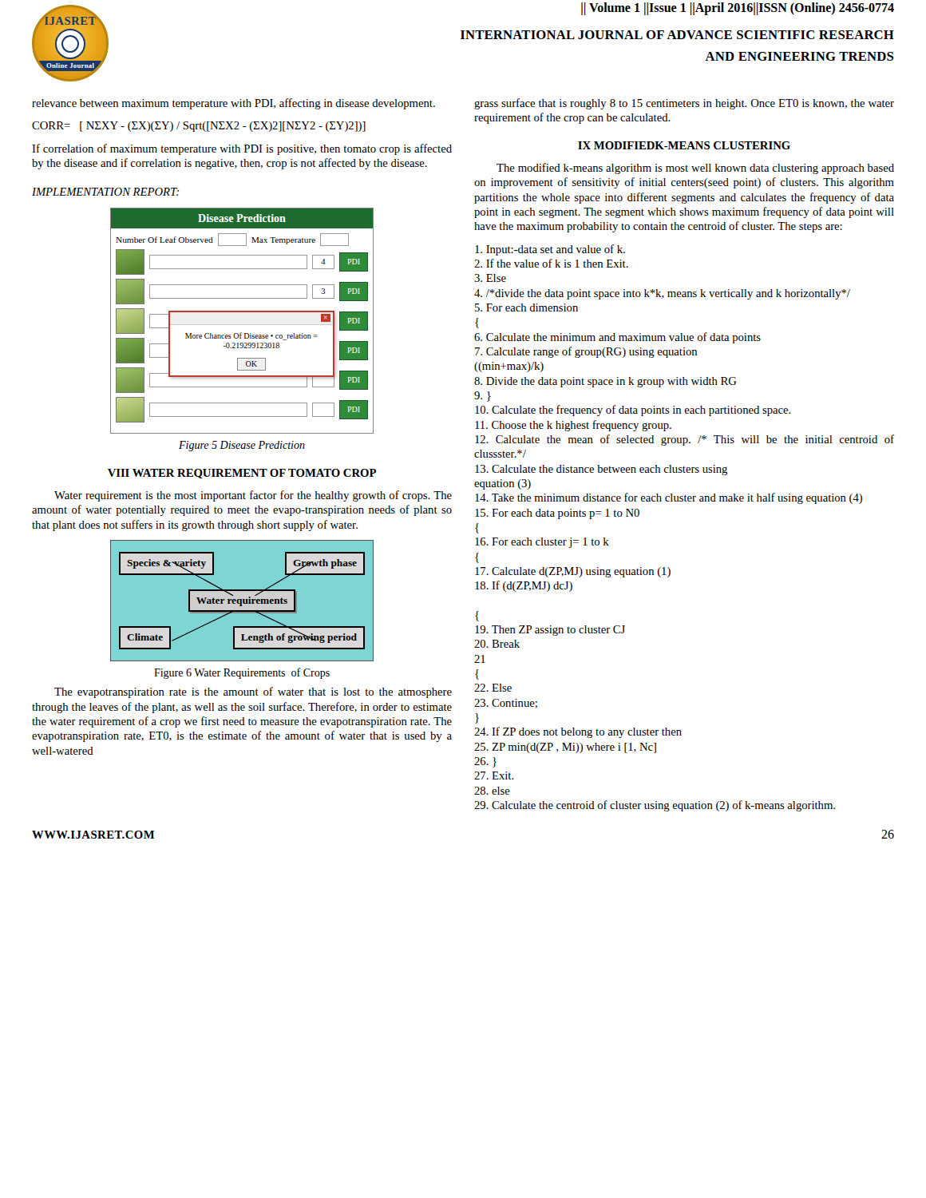IJASRET
Online Journal
|| Volume 1 ||Issue 1 ||April 2016||ISSN (Online) 2456-0774
INTERNATIONAL JOURNAL OF ADVANCE SCIENTIFIC RESEARCH
AND ENGINEERING TRENDS
relevance between maximum temperature with PDI, affecting in disease development.
CORR= [ NΣXY - (ΣX)(ΣY) / Sqrt([NΣX2 - (ΣX)2][NΣY2 - (ΣY)2])]
If correlation of maximum temperature with PDI is positive, then tomato crop is affected by the disease and if correlation is negative, then, crop is not affected by the disease.
IMPLEMENTATION REPORT:
Disease Prediction
Number Of Leaf Observed Max Temperature
4
PDI
3
PDI
PDI
PDI
PDI
PDI
×
More Chances Of Disease • co_relation = -0.219299123018
OK
Figure 5 Disease Prediction
VIII WATER REQUIREMENT OF TOMATO CROP
Water requirement is the most important factor for the healthy growth of crops. The amount of water potentially required to meet the evapo-transpiration needs of plant so that plant does not suffers in its growth through short supply of water.
Species & variety
Growth phase
Water requirements
Climate
Length of growing period
Figure 6 Water Requirements of Crops
The evapotranspiration rate is the amount of water that is lost to the atmosphere through the leaves of the plant, as well as the soil surface. Therefore, in order to estimate the water requirement of a crop we first need to measure the evapotranspiration rate. The evapotranspiration rate, ET0, is the estimate of the amount of water that is used by a well-watered
grass surface that is roughly 8 to 15 centimeters in height. Once ET0 is known, the water requirement of the crop can be calculated.
IX MODIFIEDK-MEANS CLUSTERING
The modified k-means algorithm is most well known data clustering approach based on improvement of sensitivity of initial centers(seed point) of clusters. This algorithm partitions the whole space into different segments and calculates the frequency of data point in each segment. The segment which shows maximum frequency of data point will have the maximum probability to contain the centroid of cluster. The steps are:
1. Input:-data set and value of k.
2. If the value of k is 1 then Exit.
3. Else
4. /*divide the data point space into k*k, means k vertically and k horizontally*/
5. For each dimension
{
6. Calculate the minimum and maximum value of data points
7. Calculate range of group(RG) using equation
((min+max)/k)
8. Divide the data point space in k group with width RG
9. }
10. Calculate the frequency of data points in each partitioned space.
11. Choose the k highest frequency group.
12. Calculate the mean of selected group. /* This will be the initial centroid of clussster.*/
13. Calculate the distance between each clusters using
equation (3)
14. Take the minimum distance for each cluster and make it half using equation (4)
15. For each data points p= 1 to N0
{
16. For each cluster j= 1 to k
{
17. Calculate d(ZP,MJ) using equation (1)
18. If (d(ZP,MJ) dcJ)
{
19. Then ZP assign to cluster CJ
20. Break
21
{
22. Else
23. Continue;
}
24. If ZP does not belong to any cluster then
25. ZP min(d(ZP , Mi)) where i [1, Nc]
26. }
27. Exit.
28. else
29. Calculate the centroid of cluster using equation (2) of k-means algorithm.
WWW.IJASRET.COM 26